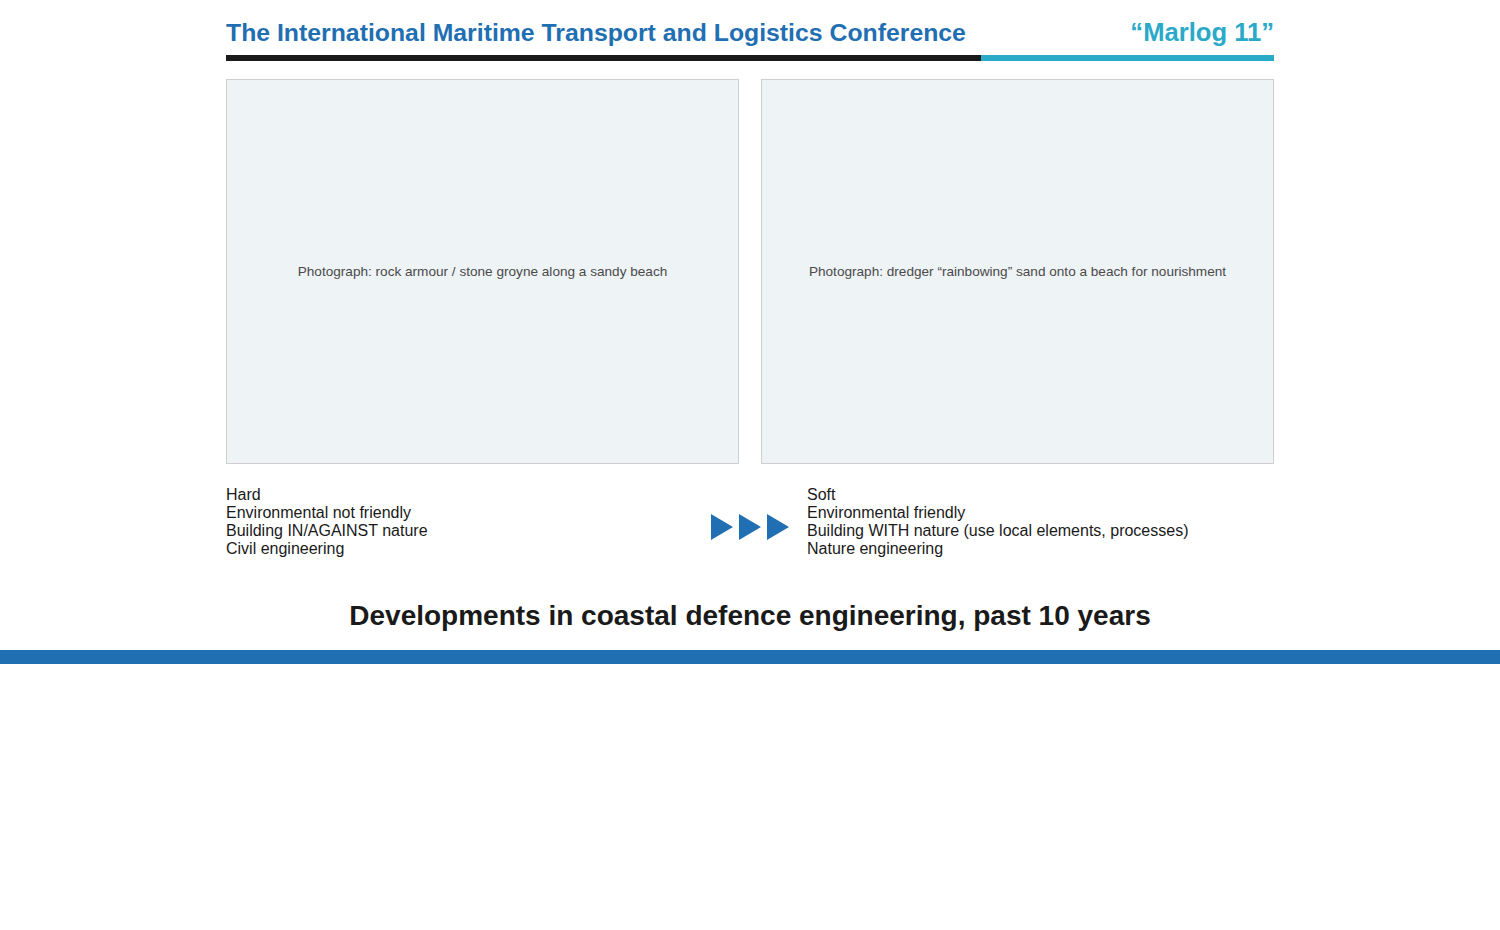The International Maritime Transport and Logistics Conference
“Marlog 11”
Photograph: rock armour / stone groyne along a sandy beach
Photograph: dredger “rainbowing” sand onto a beach for nourishment
Hard
Environmental not friendly
Building IN/AGAINST nature
Civil engineering
Soft
Environmental friendly
Building WITH nature (use local elements, processes)
Nature engineering
Developments in coastal defence engineering, past 10 years